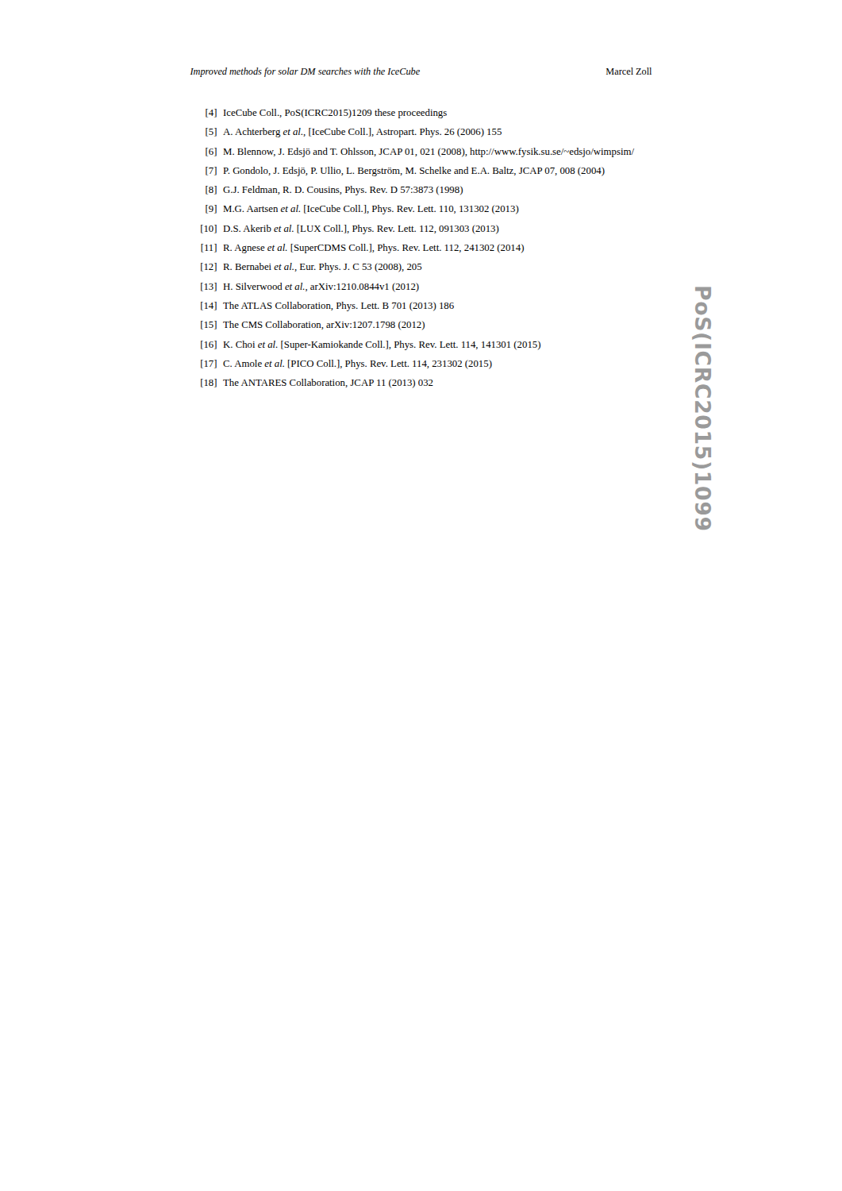Improved methods for solar DM searches with the IceCube
Marcel Zoll
[4] IceCube Coll., PoS(ICRC2015)1209 these proceedings
[5] A. Achterberg et al., [IceCube Coll.], Astropart. Phys. 26 (2006) 155
[6] M. Blennow, J. Edsjö and T. Ohlsson, JCAP 01, 021 (2008), http://www.fysik.su.se/~edsjo/wimpsim/
[7] P. Gondolo, J. Edsjö, P. Ullio, L. Bergström, M. Schelke and E.A. Baltz, JCAP 07, 008 (2004)
[8] G.J. Feldman, R. D. Cousins, Phys. Rev. D 57:3873 (1998)
[9] M.G. Aartsen et al. [IceCube Coll.], Phys. Rev. Lett. 110, 131302 (2013)
[10] D.S. Akerib et al. [LUX Coll.], Phys. Rev. Lett. 112, 091303 (2013)
[11] R. Agnese et al. [SuperCDMS Coll.], Phys. Rev. Lett. 112, 241302 (2014)
[12] R. Bernabei et al., Eur. Phys. J. C 53 (2008), 205
[13] H. Silverwood et al., arXiv:1210.0844v1 (2012)
[14] The ATLAS Collaboration, Phys. Lett. B 701 (2013) 186
[15] The CMS Collaboration, arXiv:1207.1798 (2012)
[16] K. Choi et al. [Super-Kamiokande Coll.], Phys. Rev. Lett. 114, 141301 (2015)
[17] C. Amole et al. [PICO Coll.], Phys. Rev. Lett. 114, 231302 (2015)
[18] The ANTARES Collaboration, JCAP 11 (2013) 032
PoS(ICRC2015)1099